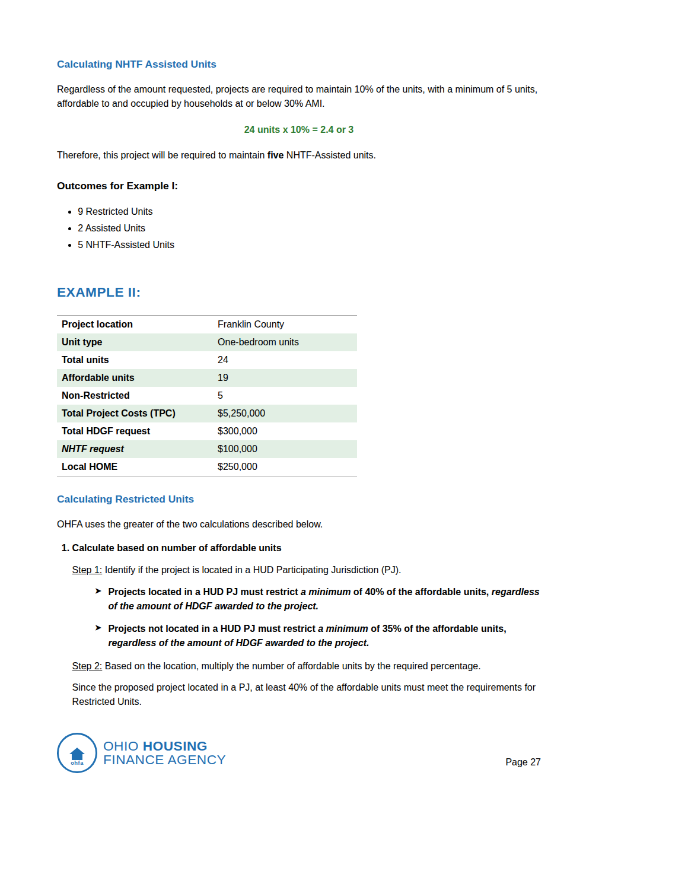Calculating NHTF Assisted Units
Regardless of the amount requested, projects are required to maintain 10% of the units, with a minimum of 5 units, affordable to and occupied by households at or below 30% AMI.
24 units x 10% = 2.4 or 3
Therefore, this project will be required to maintain five NHTF-Assisted units.
Outcomes for Example I:
9 Restricted Units
2 Assisted Units
5 NHTF-Assisted Units
EXAMPLE II:
| Project location | Franklin County |
| Unit type | One-bedroom units |
| Total units | 24 |
| Affordable units | 19 |
| Non-Restricted | 5 |
| Total Project Costs (TPC) | $5,250,000 |
| Total HDGF request | $300,000 |
| NHTF request | $100,000 |
| Local HOME | $250,000 |
Calculating Restricted Units
OHFA uses the greater of the two calculations described below.
Calculate based on number of affordable units
Step 1: Identify if the project is located in a HUD Participating Jurisdiction (PJ).
Projects located in a HUD PJ must restrict a minimum of 40% of the affordable units, regardless of the amount of HDGF awarded to the project.
Projects not located in a HUD PJ must restrict a minimum of 35% of the affordable units, regardless of the amount of HDGF awarded to the project.
Step 2: Based on the location, multiply the number of affordable units by the required percentage.
Since the proposed project located in a PJ, at least 40% of the affordable units must meet the requirements for Restricted Units.
ohfa
OHIO HOUSING
FINANCE AGENCY
Page 27